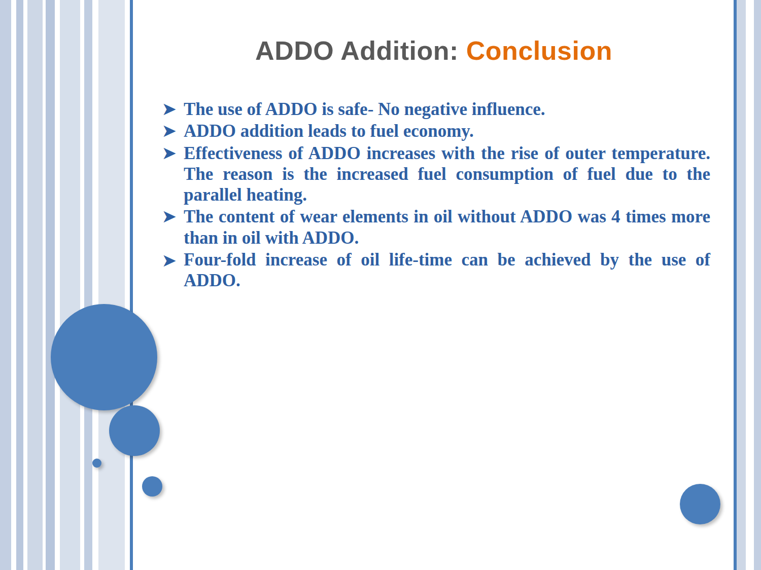ADDO Addition: Conclusion
➤The use of ADDO is safe- No negative influence.
➤ADDO addition leads to fuel economy.
➤Effectiveness of ADDO increases with the rise of outer temperature. The reason is the increased fuel consumption of fuel due to the parallel heating.
➤The content of wear elements in oil without ADDO was 4 times more than in oil with ADDO.
➤Four-fold increase of oil life-time can be achieved by the use of ADDO.